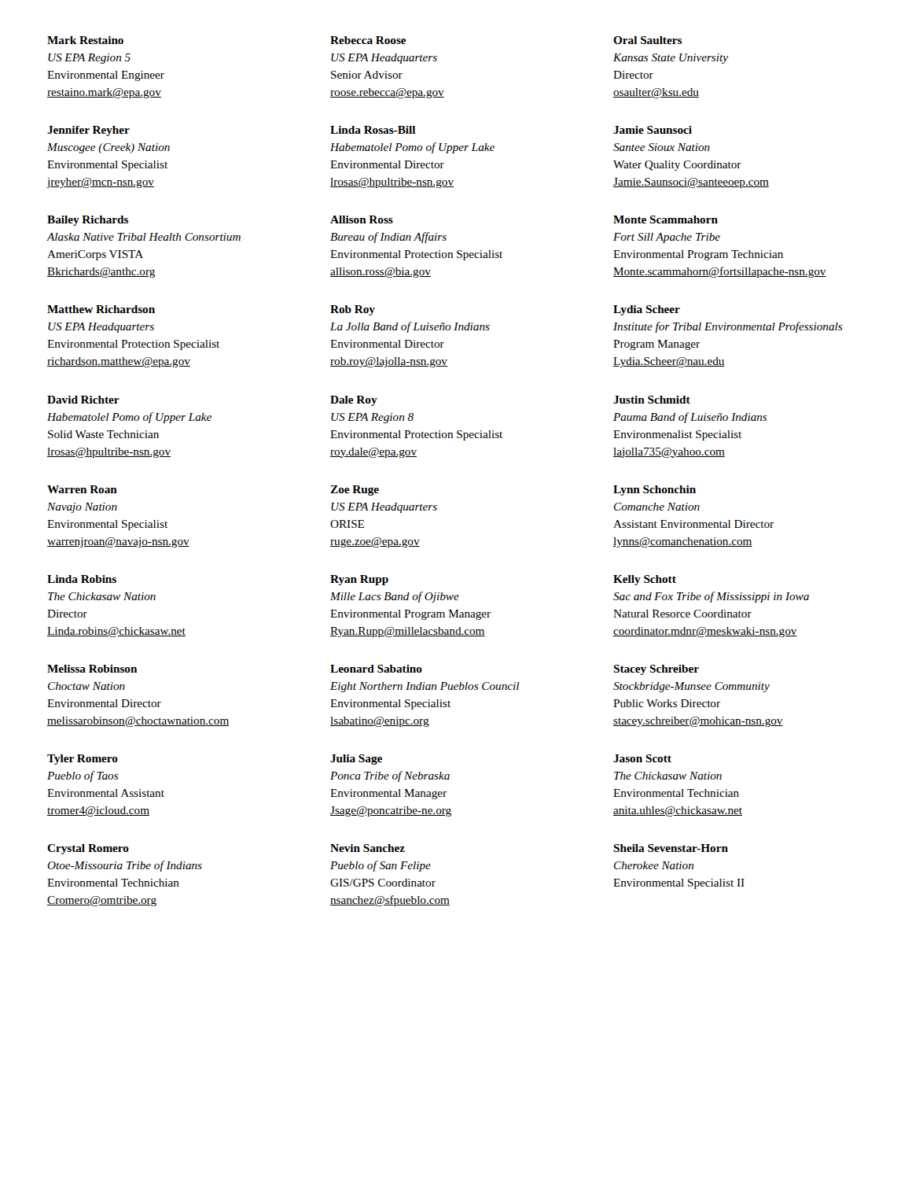Mark Restaino
US EPA Region 5
Environmental Engineer
restaino.mark@epa.gov
Jennifer Reyher
Muscogee (Creek) Nation
Environmental Specialist
jreyher@mcn-nsn.gov
Bailey Richards
Alaska Native Tribal Health Consortium
AmeriCorps VISTA
Bkrichards@anthc.org
Matthew Richardson
US EPA Headquarters
Environmental Protection Specialist
richardson.matthew@epa.gov
David Richter
Habematolel Pomo of Upper Lake
Solid Waste Technician
lrosas@hpultribe-nsn.gov
Warren Roan
Navajo Nation
Environmental Specialist
warrenjroan@navajo-nsn.gov
Linda Robins
The Chickasaw Nation
Director
Linda.robins@chickasaw.net
Melissa Robinson
Choctaw Nation
Environmental Director
melissarobinson@choctawnation.com
Tyler Romero
Pueblo of Taos
Environmental Assistant
tromer4@icloud.com
Crystal Romero
Otoe-Missouria Tribe of Indians
Environmental Technichian
Cromero@omtribe.org
Rebecca Roose
US EPA Headquarters
Senior Advisor
roose.rebecca@epa.gov
Linda Rosas-Bill
Habematolel Pomo of Upper Lake
Environmental Director
lrosas@hpultribe-nsn.gov
Allison Ross
Bureau of Indian Affairs
Environmental Protection Specialist
allison.ross@bia.gov
Rob Roy
La Jolla Band of Luiseño Indians
Environmental Director
rob.roy@lajolla-nsn.gov
Dale Roy
US EPA Region 8
Environmental Protection Specialist
roy.dale@epa.gov
Zoe Ruge
US EPA Headquarters
ORISE
ruge.zoe@epa.gov
Ryan Rupp
Mille Lacs Band of Ojibwe
Environmental Program Manager
Ryan.Rupp@millelacsband.com
Leonard Sabatino
Eight Northern Indian Pueblos Council
Environmental Specialist
lsabatino@enipc.org
Julia Sage
Ponca Tribe of Nebraska
Environmental Manager
Jsage@poncatribe-ne.org
Nevin Sanchez
Pueblo of San Felipe
GIS/GPS Coordinator
nsanchez@sfpueblo.com
Oral Saulters
Kansas State University
Director
osaulter@ksu.edu
Jamie Saunsoci
Santee Sioux Nation
Water Quality Coordinator
Jamie.Saunsoci@santeeoep.com
Monte Scammahorn
Fort Sill Apache Tribe
Environmental Program Technician
Monte.scammahorn@fortsillapache-nsn.gov
Lydia Scheer
Institute for Tribal Environmental Professionals
Program Manager
Lydia.Scheer@nau.edu
Justin Schmidt
Pauma Band of Luiseño Indians
Environmenalist Specialist
lajolla735@yahoo.com
Lynn Schonchin
Comanche Nation
Assistant Environmental Director
lynns@comanchenation.com
Kelly Schott
Sac and Fox Tribe of Mississippi in Iowa
Natural Resorce Coordinator
coordinator.mdnr@meskwaki-nsn.gov
Stacey Schreiber
Stockbridge-Munsee Community
Public Works Director
stacey.schreiber@mohican-nsn.gov
Jason Scott
The Chickasaw Nation
Environmental Technician
anita.uhles@chickasaw.net
Sheila Sevenstar-Horn
Cherokee Nation
Environmental Specialist II